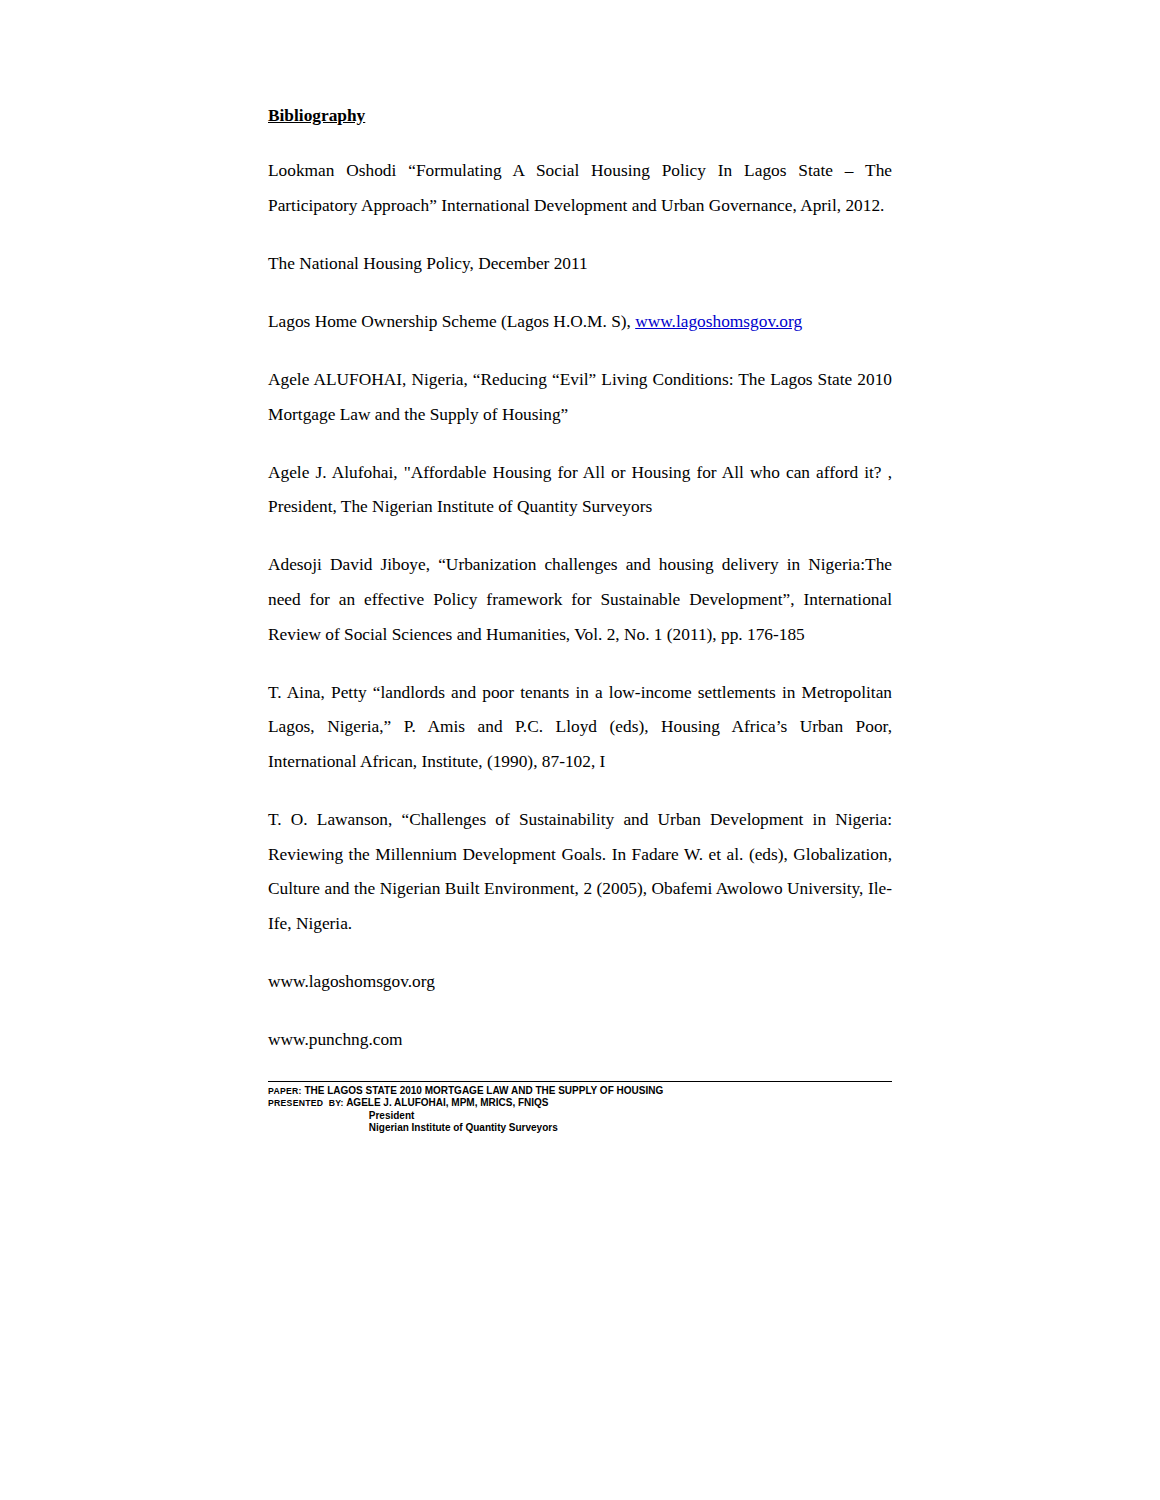Bibliography
Lookman Oshodi “Formulating A Social Housing Policy In Lagos State – The Participatory Approach” International Development and Urban Governance, April, 2012.
The National Housing Policy, December 2011
Lagos Home Ownership Scheme (Lagos H.O.M. S), www.lagoshomsgov.org
Agele ALUFOHAI, Nigeria, “Reducing “Evil” Living Conditions: The Lagos State 2010 Mortgage Law and the Supply of Housing”
Agele J. Alufohai, "Affordable Housing for All or Housing for All who can afford it? , President, The Nigerian Institute of Quantity Surveyors
Adesoji David Jiboye, “Urbanization challenges and housing delivery in Nigeria:The need for an effective Policy framework for Sustainable Development”, International Review of Social Sciences and Humanities, Vol. 2, No. 1 (2011), pp. 176-185
T. Aina, Petty “landlords and poor tenants in a low-income settlements in Metropolitan Lagos, Nigeria,” P. Amis and P.C. Lloyd (eds), Housing Africa’s Urban Poor, International African, Institute, (1990), 87-102, I
T. O. Lawanson, “Challenges of Sustainability and Urban Development in Nigeria: Reviewing the Millennium Development Goals. In Fadare W. et al. (eds), Globalization, Culture and the Nigerian Built Environment, 2 (2005), Obafemi Awolowo University, Ile-Ife, Nigeria.
www.lagoshomsgov.org
www.punchng.com
PAPER: THE LAGOS STATE 2010 MORTGAGE LAW AND THE SUPPLY OF HOUSING PRESENTED BY: AGELE J. ALUFOHAI, MPM, MRICS, FNIQS President Nigerian Institute of Quantity Surveyors